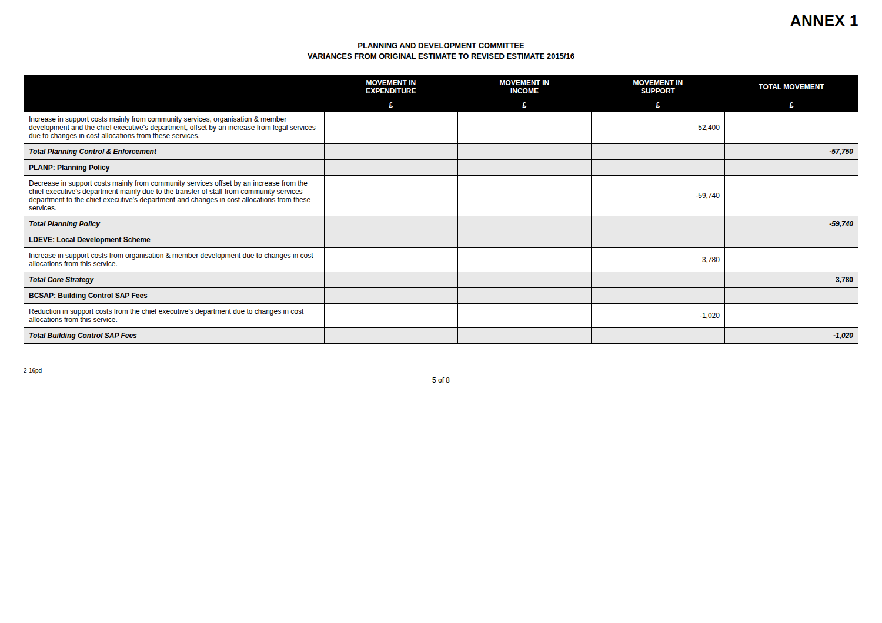ANNEX 1
PLANNING AND DEVELOPMENT COMMITTEE
VARIANCES FROM ORIGINAL ESTIMATE TO REVISED ESTIMATE 2015/16
| | MOVEMENT IN EXPENDITURE | MOVEMENT IN INCOME | MOVEMENT IN SUPPORT | TOTAL MOVEMENT |
| --- | --- | --- | --- | --- |
| | £ | £ | £ | £ |
| Increase in support costs mainly from community services, organisation & member development and the chief executive's department, offset by an increase from legal services due to changes in cost allocations from these services. | | | 52,400 | |
| Total Planning Control & Enforcement | | | | -57,750 |
| PLANP: Planning Policy | | | | |
| Decrease in support costs mainly from community services offset by an increase from the chief executive's department mainly due to the transfer of staff from community services department to the chief executive's department and changes in cost allocations from these services. | | | -59,740 | |
| Total Planning Policy | | | | -59,740 |
| LDEVE: Local Development Scheme | | | | |
| Increase in support costs from organisation & member development due to changes in cost allocations from this service. | | | 3,780 | |
| Total Core Strategy | | | | 3,780 |
| BCSAP: Building Control SAP Fees | | | | |
| Reduction in support costs from the chief executive's department due to changes in cost allocations from this service. | | | -1,020 | |
| Total Building Control SAP Fees | | | | -1,020 |
2-16pd
5 of 8